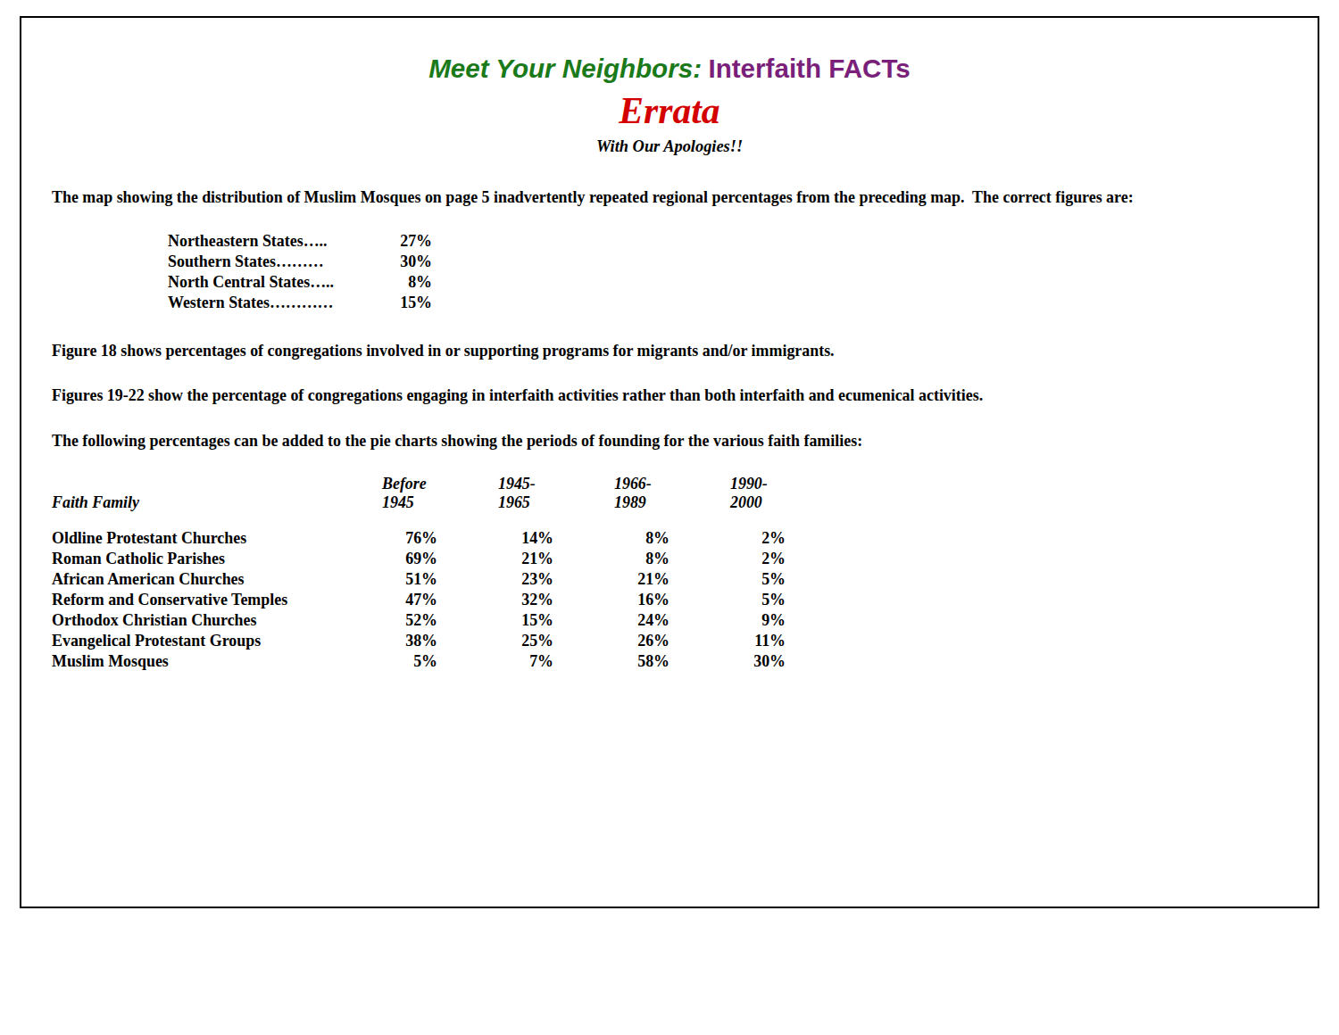Meet Your Neighbors: Interfaith FACTs
Errata
With Our Apologies!!
The map showing the distribution of Muslim Mosques on page 5 inadvertently repeated regional percentages from the preceding map. The correct figures are:
| Northeastern States….. | 27% |
| Southern States……… | 30% |
| North Central States….. | 8% |
| Western States………… | 15% |
Figure 18 shows percentages of congregations involved in or supporting programs for migrants and/or immigrants.
Figures 19-22 show the percentage of congregations engaging in interfaith activities rather than both interfaith and ecumenical activities.
The following percentages can be added to the pie charts showing the periods of founding for the various faith families:
| Faith Family | Before 1945 | 1945- 1965 | 1966- 1989 | 1990- 2000 |
| --- | --- | --- | --- | --- |
| Oldline Protestant Churches | 76% | 14% | 8% | 2% |
| Roman Catholic Parishes | 69% | 21% | 8% | 2% |
| African American Churches | 51% | 23% | 21% | 5% |
| Reform and Conservative Temples | 47% | 32% | 16% | 5% |
| Orthodox Christian Churches | 52% | 15% | 24% | 9% |
| Evangelical Protestant Groups | 38% | 25% | 26% | 11% |
| Muslim Mosques | 5% | 7% | 58% | 30% |